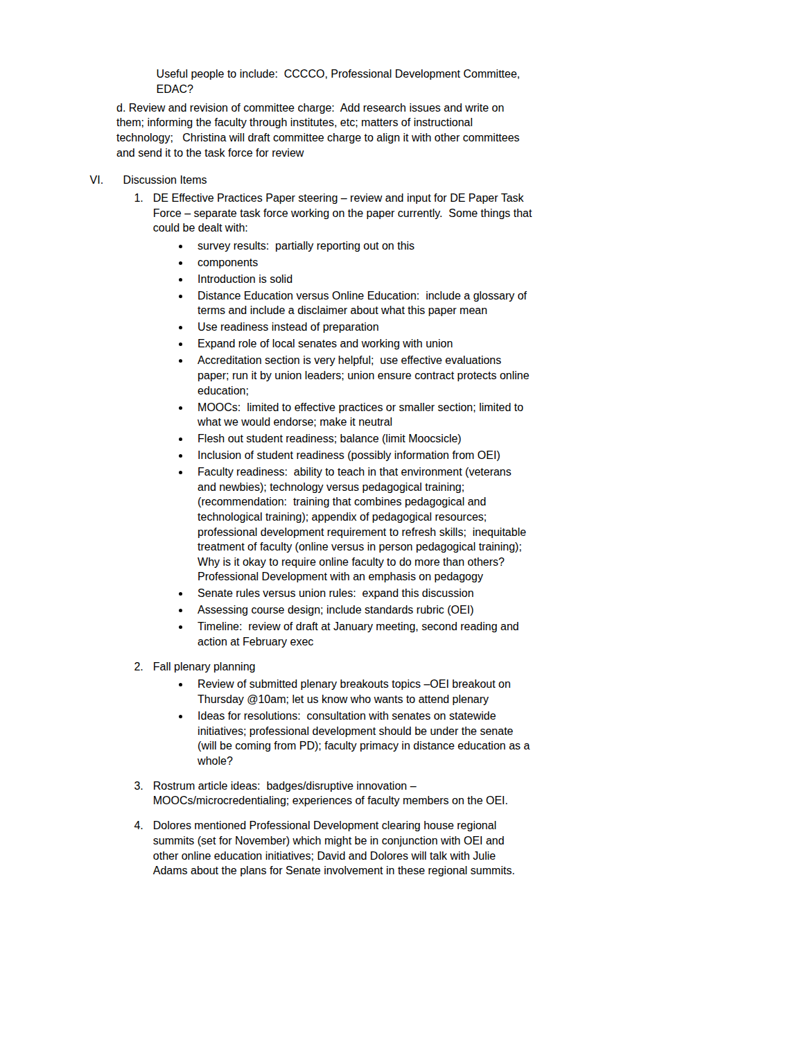Useful people to include: CCCCO, Professional Development Committee, EDAC?
d. Review and revision of committee charge: Add research issues and write on them; informing the faculty through institutes, etc; matters of instructional technology; Christina will draft committee charge to align it with other committees and send it to the task force for review
VI.
Discussion Items
DE Effective Practices Paper steering – review and input for DE Paper Task Force – separate task force working on the paper currently. Some things that could be dealt with:
survey results: partially reporting out on this
components
Introduction is solid
Distance Education versus Online Education: include a glossary of terms and include a disclaimer about what this paper mean
Use readiness instead of preparation
Expand role of local senates and working with union
Accreditation section is very helpful; use effective evaluations paper; run it by union leaders; union ensure contract protects online education;
MOOCs: limited to effective practices or smaller section; limited to what we would endorse; make it neutral
Flesh out student readiness; balance (limit Moocsicle)
Inclusion of student readiness (possibly information from OEI)
Faculty readiness: ability to teach in that environment (veterans and newbies); technology versus pedagogical training; (recommendation: training that combines pedagogical and technological training); appendix of pedagogical resources; professional development requirement to refresh skills; inequitable treatment of faculty (online versus in person pedagogical training); Why is it okay to require online faculty to do more than others? Professional Development with an emphasis on pedagogy
Senate rules versus union rules: expand this discussion
Assessing course design; include standards rubric (OEI)
Timeline: review of draft at January meeting, second reading and action at February exec
Fall plenary planning
Review of submitted plenary breakouts topics –OEI breakout on Thursday @10am; let us know who wants to attend plenary
Ideas for resolutions: consultation with senates on statewide initiatives; professional development should be under the senate (will be coming from PD); faculty primacy in distance education as a whole?
Rostrum article ideas: badges/disruptive innovation – MOOCs/microcredentialing; experiences of faculty members on the OEI.
Dolores mentioned Professional Development clearing house regional summits (set for November) which might be in conjunction with OEI and other online education initiatives; David and Dolores will talk with Julie Adams about the plans for Senate involvement in these regional summits.